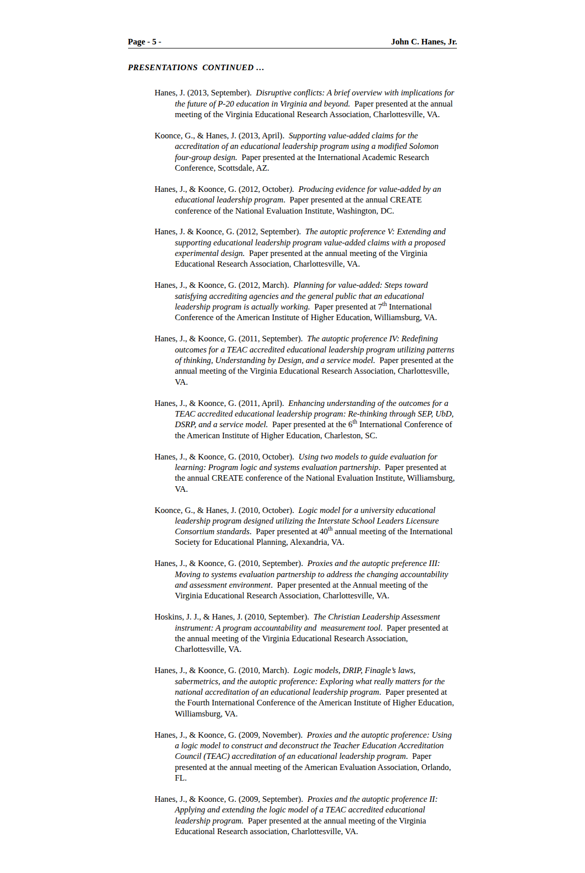Page - 5 - John C. Hanes, Jr.
PRESENTATIONS CONTINUED …
Hanes, J. (2013, September). Disruptive conflicts: A brief overview with implications for the future of P-20 education in Virginia and beyond. Paper presented at the annual meeting of the Virginia Educational Research Association, Charlottesville, VA.
Koonce, G., & Hanes, J. (2013, April). Supporting value-added claims for the accreditation of an educational leadership program using a modified Solomon four-group design. Paper presented at the International Academic Research Conference, Scottsdale, AZ.
Hanes, J., & Koonce, G. (2012, October). Producing evidence for value-added by an educational leadership program. Paper presented at the annual CREATE conference of the National Evaluation Institute, Washington, DC.
Hanes, J. & Koonce, G. (2012, September). The autoptic proference V: Extending and supporting educational leadership program value-added claims with a proposed experimental design. Paper presented at the annual meeting of the Virginia Educational Research Association, Charlottesville, VA.
Hanes, J., & Koonce, G. (2012, March). Planning for value-added: Steps toward satisfying accrediting agencies and the general public that an educational leadership program is actually working. Paper presented at 7th International Conference of the American Institute of Higher Education, Williamsburg, VA.
Hanes, J., & Koonce, G. (2011, September). The autoptic proference IV: Redefining outcomes for a TEAC accredited educational leadership program utilizing patterns of thinking, Understanding by Design, and a service model. Paper presented at the annual meeting of the Virginia Educational Research Association, Charlottesville, VA.
Hanes, J., & Koonce, G. (2011, April). Enhancing understanding of the outcomes for a TEAC accredited educational leadership program: Re-thinking through SEP, UbD, DSRP, and a service model. Paper presented at the 6th International Conference of the American Institute of Higher Education, Charleston, SC.
Hanes, J., & Koonce, G. (2010, October). Using two models to guide evaluation for learning: Program logic and systems evaluation partnership. Paper presented at the annual CREATE conference of the National Evaluation Institute, Williamsburg, VA.
Koonce, G., & Hanes, J. (2010, October). Logic model for a university educational leadership program designed utilizing the Interstate School Leaders Licensure Consortium standards. Paper presented at 40th annual meeting of the International Society for Educational Planning, Alexandria, VA.
Hanes, J., & Koonce, G. (2010, September). Proxies and the autoptic preference III: Moving to systems evaluation partnership to address the changing accountability and assessment environment. Paper presented at the Annual meeting of the Virginia Educational Research Association, Charlottesville, VA.
Hoskins, J. J., & Hanes, J. (2010, September). The Christian Leadership Assessment instrument: A program accountability and measurement tool. Paper presented at the annual meeting of the Virginia Educational Research Association, Charlottesville, VA.
Hanes, J., & Koonce, G. (2010, March). Logic models, DRIP, Finagle’s laws, sabermetrics, and the autoptic proference: Exploring what really matters for the national accreditation of an educational leadership program. Paper presented at the Fourth International Conference of the American Institute of Higher Education, Williamsburg, VA.
Hanes, J., & Koonce, G. (2009, November). Proxies and the autoptic proference: Using a logic model to construct and deconstruct the Teacher Education Accreditation Council (TEAC) accreditation of an educational leadership program. Paper presented at the annual meeting of the American Evaluation Association, Orlando, FL.
Hanes, J., & Koonce, G. (2009, September). Proxies and the autoptic proference II: Applying and extending the logic model of a TEAC accredited educational leadership program. Paper presented at the annual meeting of the Virginia Educational Research association, Charlottesville, VA.